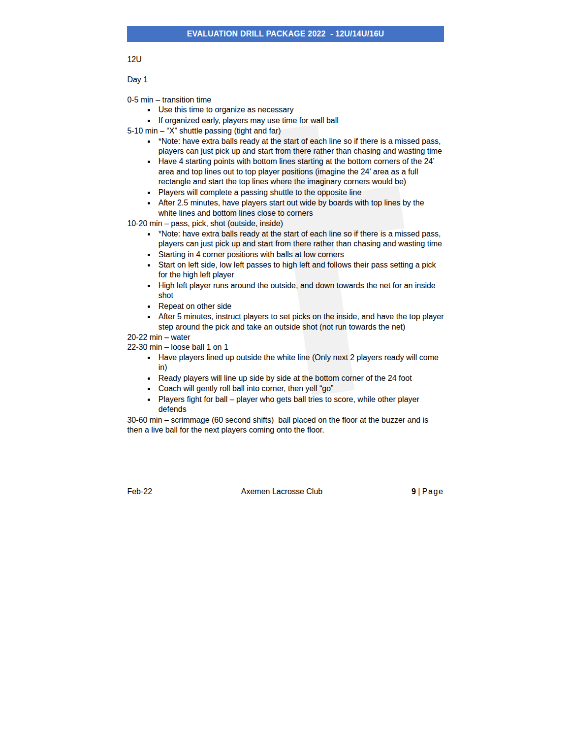✝
EVALUATION DRILL PACKAGE 2022 - 12U/14U/16U
12U
Day 1
0-5 min – transition time
Use this time to organize as necessary
If organized early, players may use time for wall ball
5-10 min – “X” shuttle passing (tight and far)
*Note: have extra balls ready at the start of each line so if there is a missed pass, players can just pick up and start from there rather than chasing and wasting time
Have 4 starting points with bottom lines starting at the bottom corners of the 24’ area and top lines out to top player positions (imagine the 24’ area as a full rectangle and start the top lines where the imaginary corners would be)
Players will complete a passing shuttle to the opposite line
After 2.5 minutes, have players start out wide by boards with top lines by the white lines and bottom lines close to corners
10-20 min – pass, pick, shot (outside, inside)
*Note: have extra balls ready at the start of each line so if there is a missed pass, players can just pick up and start from there rather than chasing and wasting time
Starting in 4 corner positions with balls at low corners
Start on left side, low left passes to high left and follows their pass setting a pick for the high left player
High left player runs around the outside, and down towards the net for an inside shot
Repeat on other side
After 5 minutes, instruct players to set picks on the inside, and have the top player step around the pick and take an outside shot (not run towards the net)
20-22 min – water
22-30 min – loose ball 1 on 1
Have players lined up outside the white line (Only next 2 players ready will come in)
Ready players will line up side by side at the bottom corner of the 24 foot
Coach will gently roll ball into corner, then yell “go”
Players fight for ball – player who gets ball tries to score, while other player defends
30-60 min – scrimmage (60 second shifts) ball placed on the floor at the buzzer and is then a live ball for the next players coming onto the floor.
Feb-22
Axemen Lacrosse Club
9 | Page